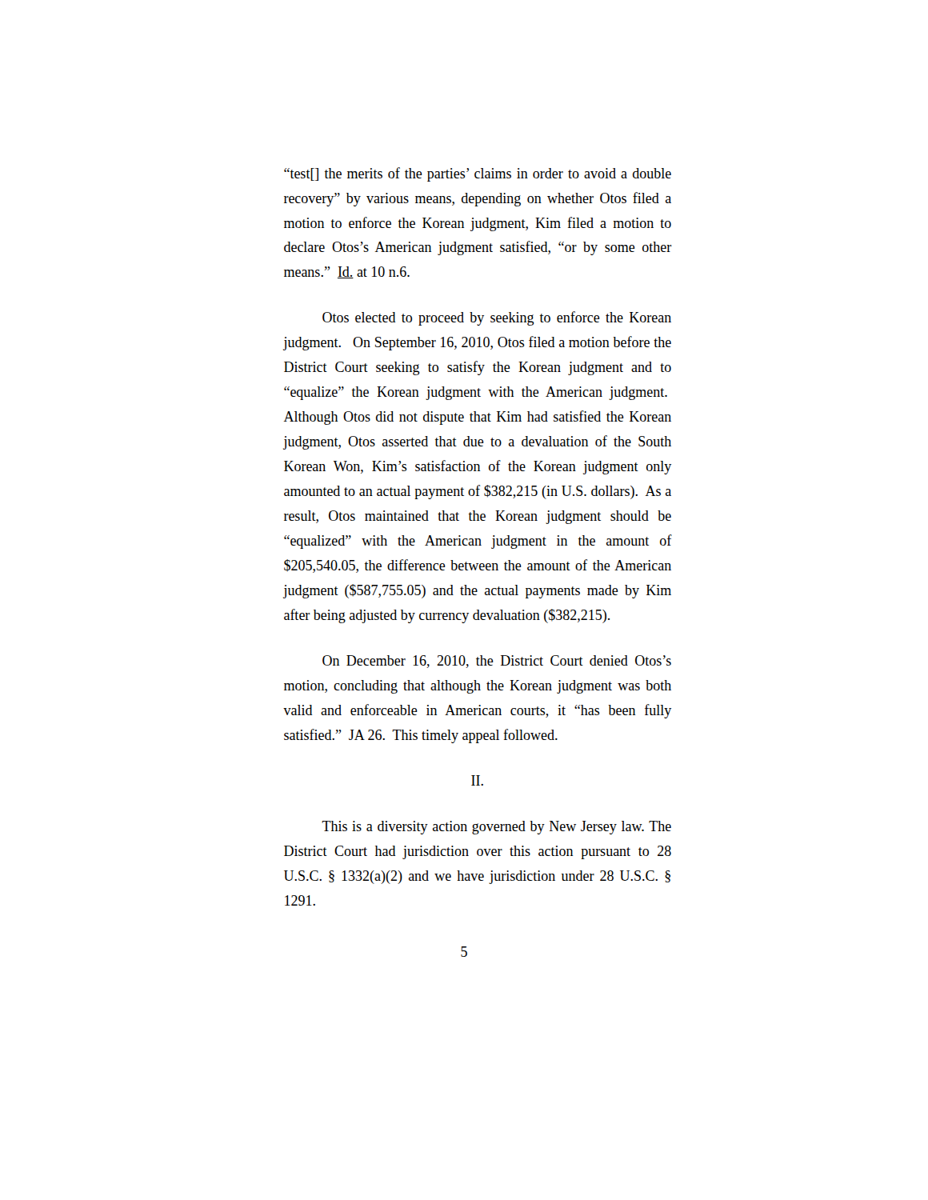“test[] the merits of the parties’ claims in order to avoid a double recovery” by various means, depending on whether Otos filed a motion to enforce the Korean judgment, Kim filed a motion to declare Otos’s American judgment satisfied, “or by some other means.” Id. at 10 n.6.
Otos elected to proceed by seeking to enforce the Korean judgment. On September 16, 2010, Otos filed a motion before the District Court seeking to satisfy the Korean judgment and to “equalize” the Korean judgment with the American judgment. Although Otos did not dispute that Kim had satisfied the Korean judgment, Otos asserted that due to a devaluation of the South Korean Won, Kim’s satisfaction of the Korean judgment only amounted to an actual payment of $382,215 (in U.S. dollars). As a result, Otos maintained that the Korean judgment should be “equalized” with the American judgment in the amount of $205,540.05, the difference between the amount of the American judgment ($587,755.05) and the actual payments made by Kim after being adjusted by currency devaluation ($382,215).
On December 16, 2010, the District Court denied Otos’s motion, concluding that although the Korean judgment was both valid and enforceable in American courts, it “has been fully satisfied.” JA 26. This timely appeal followed.
II.
This is a diversity action governed by New Jersey law. The District Court had jurisdiction over this action pursuant to 28 U.S.C. § 1332(a)(2) and we have jurisdiction under 28 U.S.C. § 1291.
5